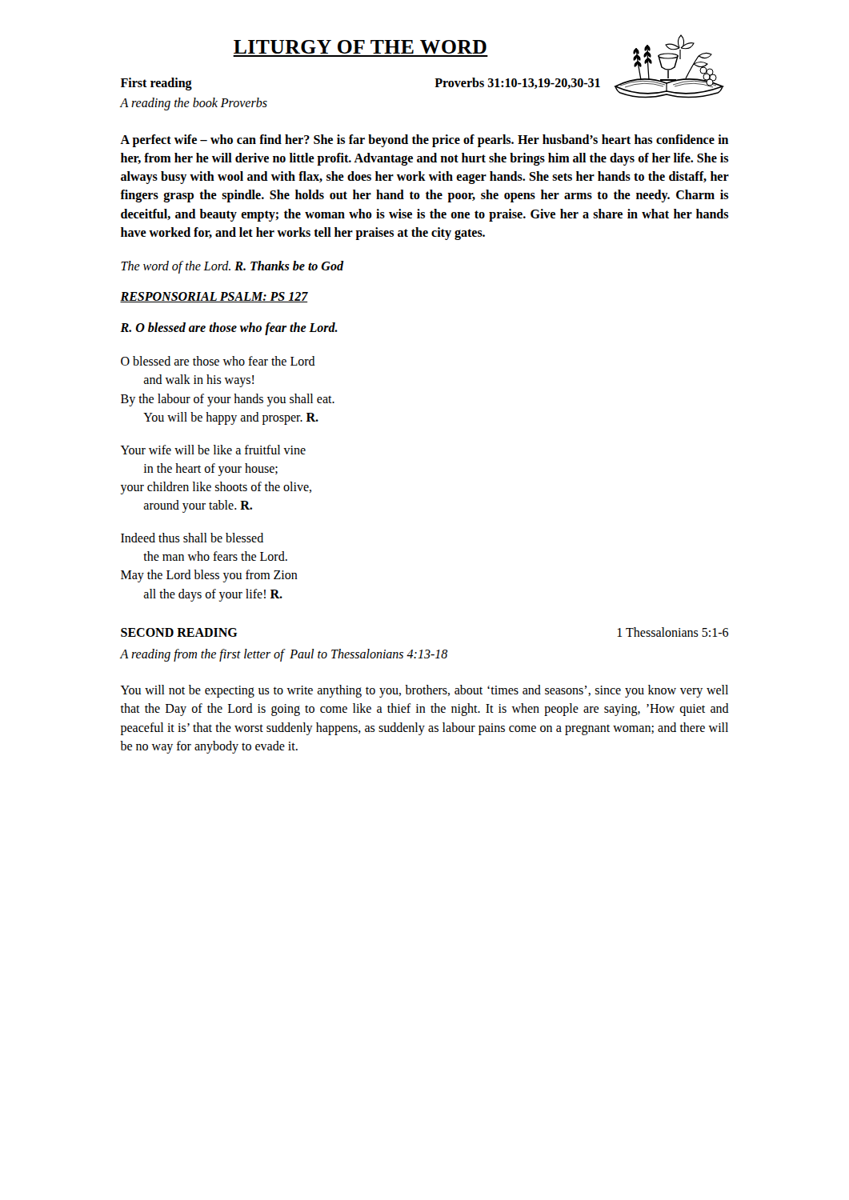LITURGY OF THE WORD
First reading Proverbs 31:10-13,19-20,30-31
A reading the book Proverbs
A perfect wife – who can find her? She is far beyond the price of pearls. Her husband’s heart has confidence in her, from her he will derive no little profit. Advantage and not hurt she brings him all the days of her life. She is always busy with wool and with flax, she does her work with eager hands. She sets her hands to the distaff, her fingers grasp the spindle. She holds out her hand to the poor, she opens her arms to the needy. Charm is deceitful, and beauty empty; the woman who is wise is the one to praise. Give her a share in what her hands have worked for, and let her works tell her praises at the city gates.
The word of the Lord. R. Thanks be to God
RESPONSORIAL PSALM: PS 127
R. O blessed are those who fear the Lord.
O blessed are those who fear the Lord
and walk in his ways! By the labour of your hands you shall eat.
You will be happy and prosper. R.
Your wife will be like a fruitful vine
in the heart of your house; your children like shoots of the olive,
around your table. R.
Indeed thus shall be blessed
the man who fears the Lord. May the Lord bless you from Zion
all the days of your life! R.
Second reading 1 Thessalonians 5:1-6
A reading from the first letter of Paul to Thessalonians 4:13-18
You will not be expecting us to write anything to you, brothers, about ‘times and seasons’, since you know very well that the Day of the Lord is going to come like a thief in the night. It is when people are saying, ’How quiet and peaceful it is’ that the worst suddenly happens, as suddenly as labour pains come on a pregnant woman; and there will be no way for anybody to evade it.